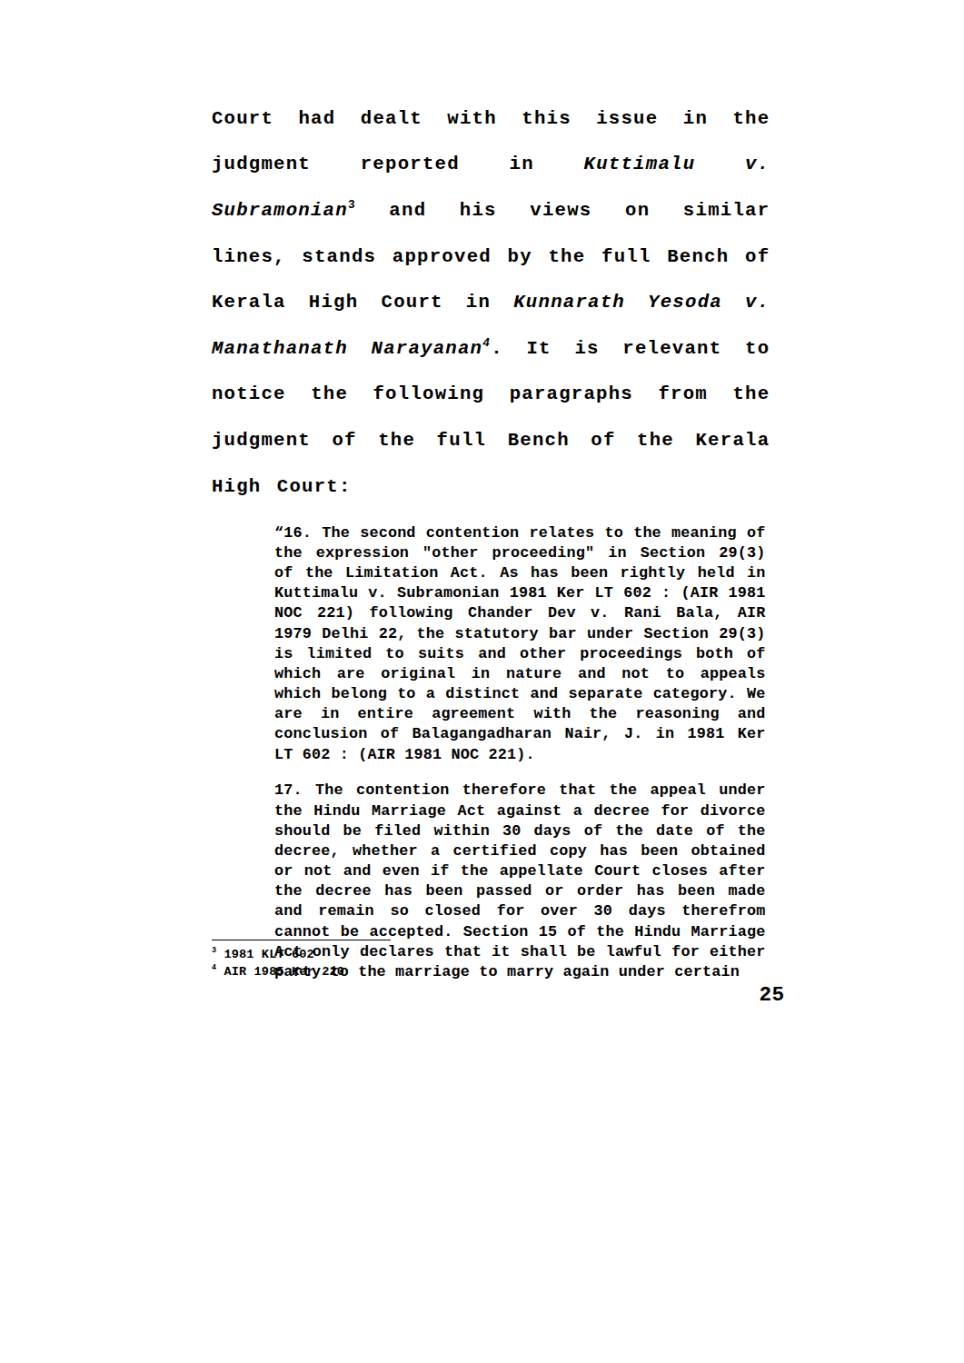Court had dealt with this issue in the judgment reported in Kuttimalu v. Subramonian3 and his views on similar lines, stands approved by the full Bench of Kerala High Court in Kunnarath Yesoda v. Manathanath Narayanan4. It is relevant to notice the following paragraphs from the judgment of the full Bench of the Kerala High Court:
“16. The second contention relates to the meaning of the expression "other proceeding" in Section 29(3) of the Limitation Act. As has been rightly held in Kuttimalu v. Subramonian 1981 Ker LT 602 : (AIR 1981 NOC 221) following Chander Dev v. Rani Bala, AIR 1979 Delhi 22, the statutory bar under Section 29(3) is limited to suits and other proceedings both of which are original in nature and not to appeals which belong to a distinct and separate category. We are in entire agreement with the reasoning and conclusion of Balagangadharan Nair, J. in 1981 Ker LT 602 : (AIR 1981 NOC 221).
17. The contention therefore that the appeal under the Hindu Marriage Act against a decree for divorce should be filed within 30 days of the date of the decree, whether a certified copy has been obtained or not and even if the appellate Court closes after the decree has been passed or order has been made and remain so closed for over 30 days therefrom cannot be accepted. Section 15 of the Hindu Marriage Act only declares that it shall be lawful for either party to the marriage to marry again under certain
3 1981 KLT 602
4 AIR 1985 Ker 220
25